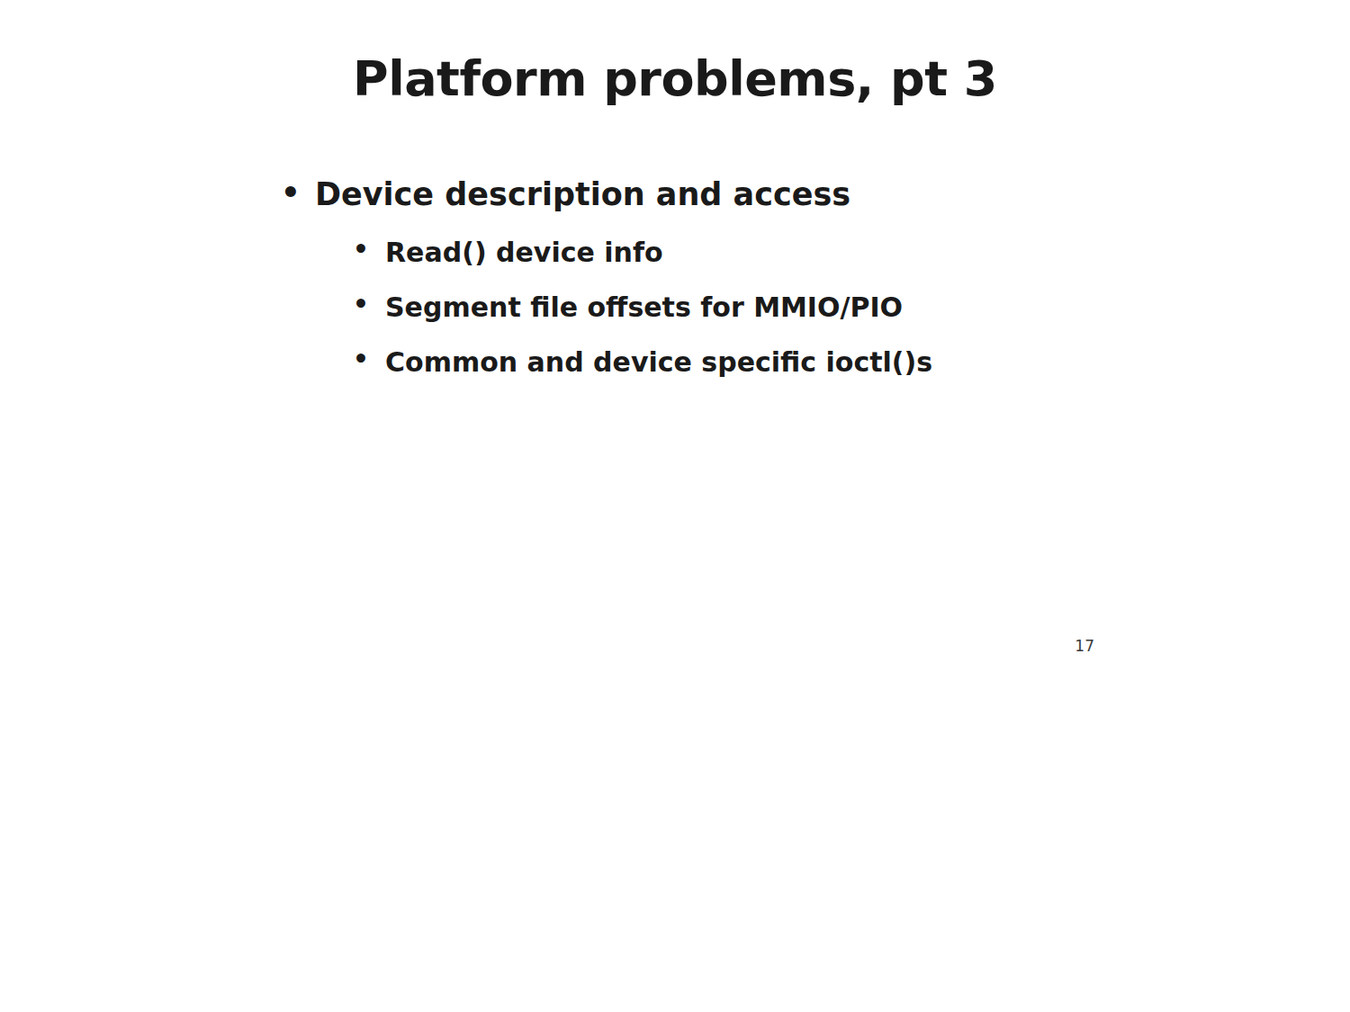Platform problems, pt 3
Device description and access
Read() device info
Segment file offsets for MMIO/PIO
Common and device specific ioctl()s
17